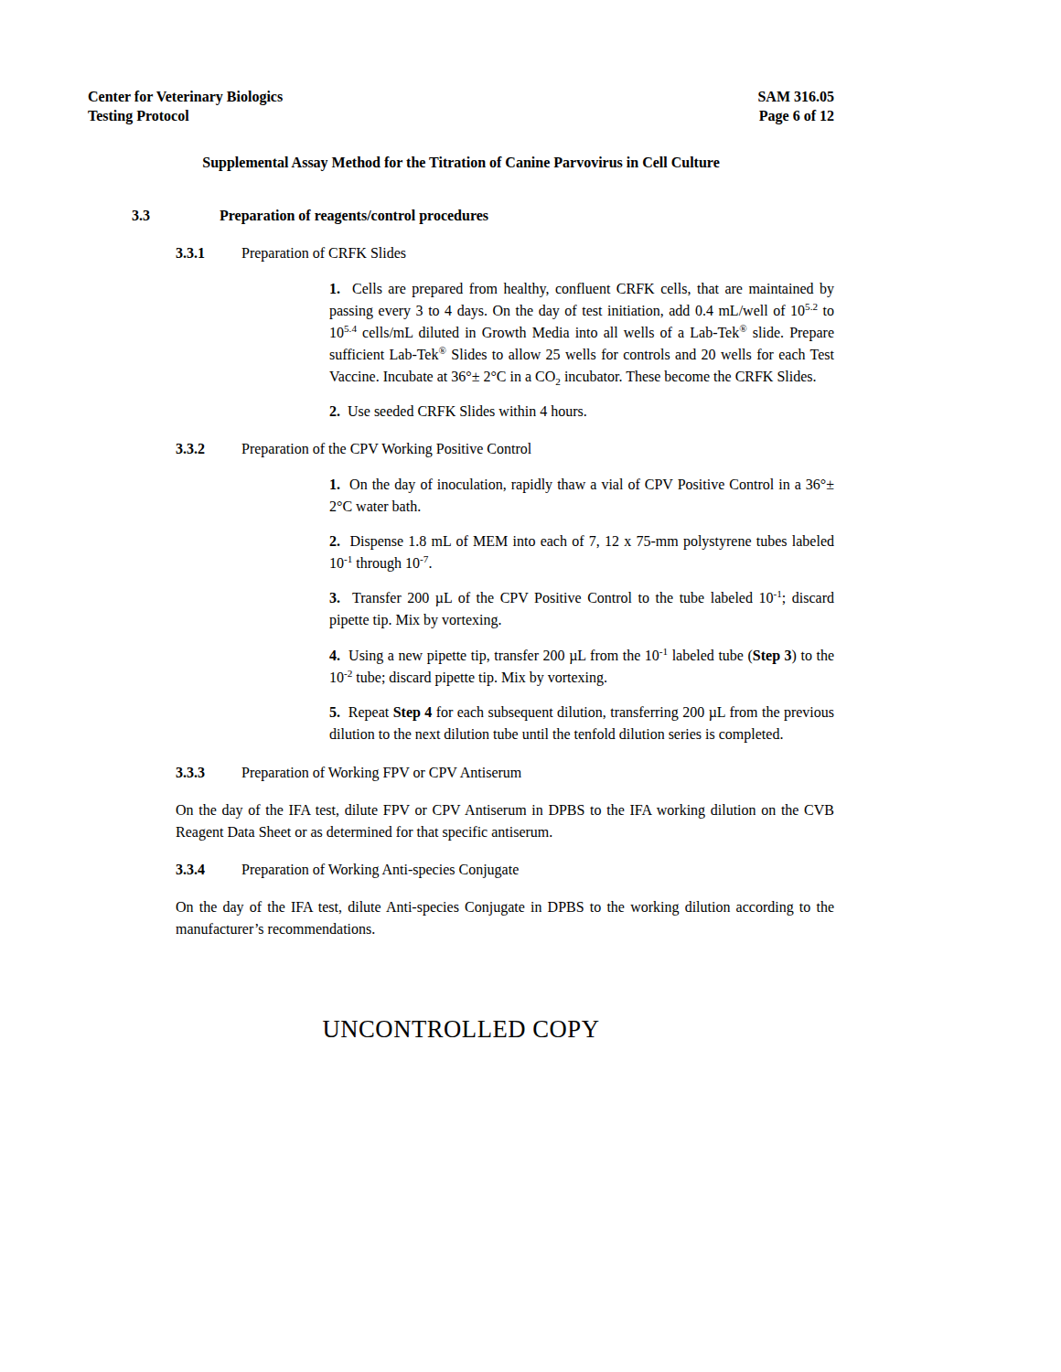Center for Veterinary Biologics
Testing Protocol
SAM 316.05
Page 6 of 12
Supplemental Assay Method for the Titration of Canine Parvovirus in Cell Culture
3.3 Preparation of reagents/control procedures
3.3.1 Preparation of CRFK Slides
1. Cells are prepared from healthy, confluent CRFK cells, that are maintained by passing every 3 to 4 days. On the day of test initiation, add 0.4 mL/well of 105.2 to 105.4 cells/mL diluted in Growth Media into all wells of a Lab-Tek® slide. Prepare sufficient Lab-Tek® Slides to allow 25 wells for controls and 20 wells for each Test Vaccine. Incubate at 36°± 2°C in a CO2 incubator. These become the CRFK Slides.
2. Use seeded CRFK Slides within 4 hours.
3.3.2 Preparation of the CPV Working Positive Control
1. On the day of inoculation, rapidly thaw a vial of CPV Positive Control in a 36°± 2°C water bath.
2. Dispense 1.8 mL of MEM into each of 7, 12 x 75-mm polystyrene tubes labeled 10-1 through 10-7.
3. Transfer 200 µL of the CPV Positive Control to the tube labeled 10-1; discard pipette tip. Mix by vortexing.
4. Using a new pipette tip, transfer 200 µL from the 10-1 labeled tube (Step 3) to the 10-2 tube; discard pipette tip. Mix by vortexing.
5. Repeat Step 4 for each subsequent dilution, transferring 200 µL from the previous dilution to the next dilution tube until the tenfold dilution series is completed.
3.3.3 Preparation of Working FPV or CPV Antiserum
On the day of the IFA test, dilute FPV or CPV Antiserum in DPBS to the IFA working dilution on the CVB Reagent Data Sheet or as determined for that specific antiserum.
3.3.4 Preparation of Working Anti-species Conjugate
On the day of the IFA test, dilute Anti-species Conjugate in DPBS to the working dilution according to the manufacturer’s recommendations.
UNCONTROLLED COPY